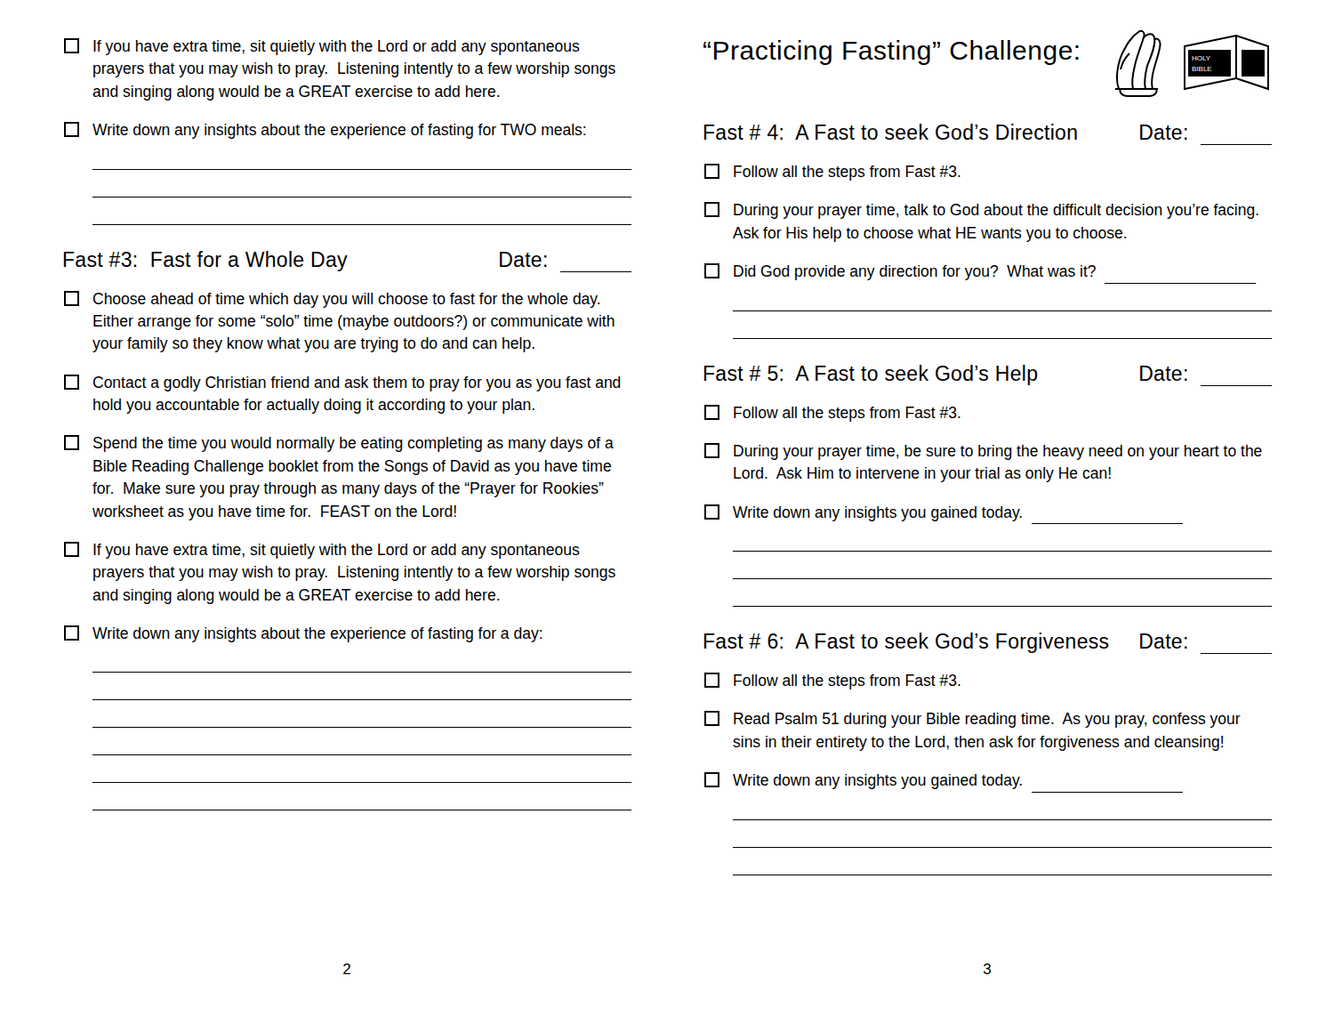If you have extra time, sit quietly with the Lord or add any spontaneous prayers that you may wish to pray. Listening intently to a few worship songs and singing along would be a GREAT exercise to add here.
Write down any insights about the experience of fasting for TWO meals:
Fast #3: Fast for a Whole Day Date:
Choose ahead of time which day you will choose to fast for the whole day. Either arrange for some “solo” time (maybe outdoors?) or communicate with your family so they know what you are trying to do and can help.
Contact a godly Christian friend and ask them to pray for you as you fast and hold you accountable for actually doing it according to your plan.
Spend the time you would normally be eating completing as many days of a Bible Reading Challenge booklet from the Songs of David as you have time for. Make sure you pray through as many days of the “Prayer for Rookies” worksheet as you have time for. FEAST on the Lord!
If you have extra time, sit quietly with the Lord or add any spontaneous prayers that you may wish to pray. Listening intently to a few worship songs and singing along would be a GREAT exercise to add here.
Write down any insights about the experience of fasting for a day:
2
“Practicing Fasting” Challenge:
HOLY BIBLE
Fast # 4: A Fast to seek God’s Direction Date:
Follow all the steps from Fast #3.
During your prayer time, talk to God about the difficult decision you’re facing. Ask for His help to choose what HE wants you to choose.
Did God provide any direction for you? What was it?
Fast # 5: A Fast to seek God’s Help Date:
Follow all the steps from Fast #3.
During your prayer time, be sure to bring the heavy need on your heart to the Lord. Ask Him to intervene in your trial as only He can!
Write down any insights you gained today.
Fast # 6: A Fast to seek God’s Forgiveness Date:
Follow all the steps from Fast #3.
Read Psalm 51 during your Bible reading time. As you pray, confess your sins in their entirety to the Lord, then ask for forgiveness and cleansing!
Write down any insights you gained today.
3